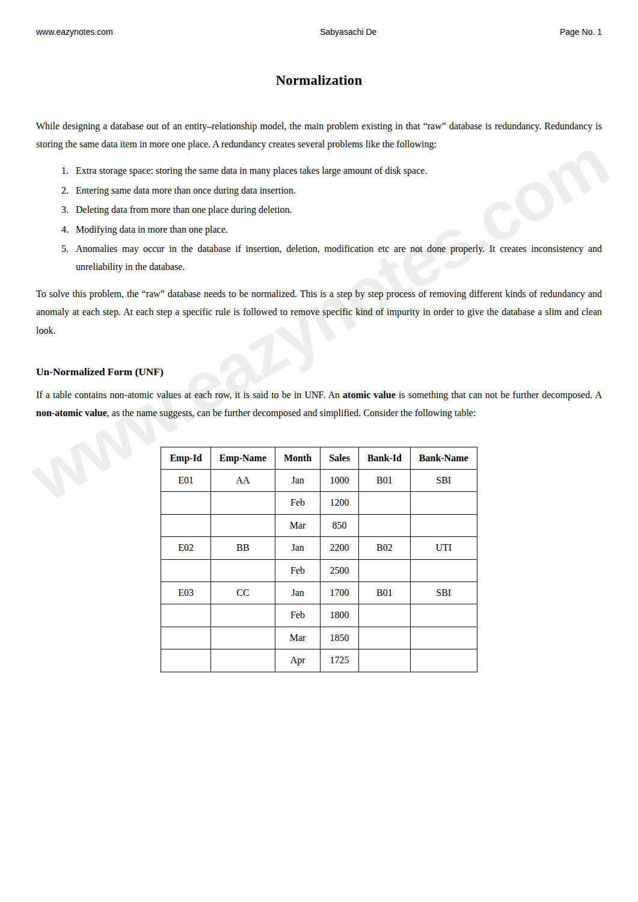www.eazynotes.com
www.eazynotes.com Sabyasachi De Page No. 1
Normalization
While designing a database out of an entity–relationship model, the main problem existing in that “raw” database is redundancy. Redundancy is storing the same data item in more one place. A redundancy creates several problems like the following:
Extra storage space: storing the same data in many places takes large amount of disk space.
Entering same data more than once during data insertion.
Deleting data from more than one place during deletion.
Modifying data in more than one place.
Anomalies may occur in the database if insertion, deletion, modification etc are not done properly. It creates inconsistency and unreliability in the database.
To solve this problem, the “raw” database needs to be normalized. This is a step by step process of removing different kinds of redundancy and anomaly at each step. At each step a specific rule is followed to remove specific kind of impurity in order to give the database a slim and clean look.
Un-Normalized Form (UNF)
If a table contains non-atomic values at each row, it is said to be in UNF. An atomic value is something that can not be further decomposed. A non-atomic value, as the name suggests, can be further decomposed and simplified. Consider the following table:
| Emp-Id | Emp-Name | Month | Sales | Bank-Id | Bank-Name |
| --- | --- | --- | --- | --- | --- |
| E01 | AA | Jan | 1000 | B01 | SBI |
| | | Feb | 1200 | | |
| | | Mar | 850 | | |
| E02 | BB | Jan | 2200 | B02 | UTI |
| | | Feb | 2500 | | |
| E03 | CC | Jan | 1700 | B01 | SBI |
| | | Feb | 1800 | | |
| | | Mar | 1850 | | |
| | | Apr | 1725 | | |